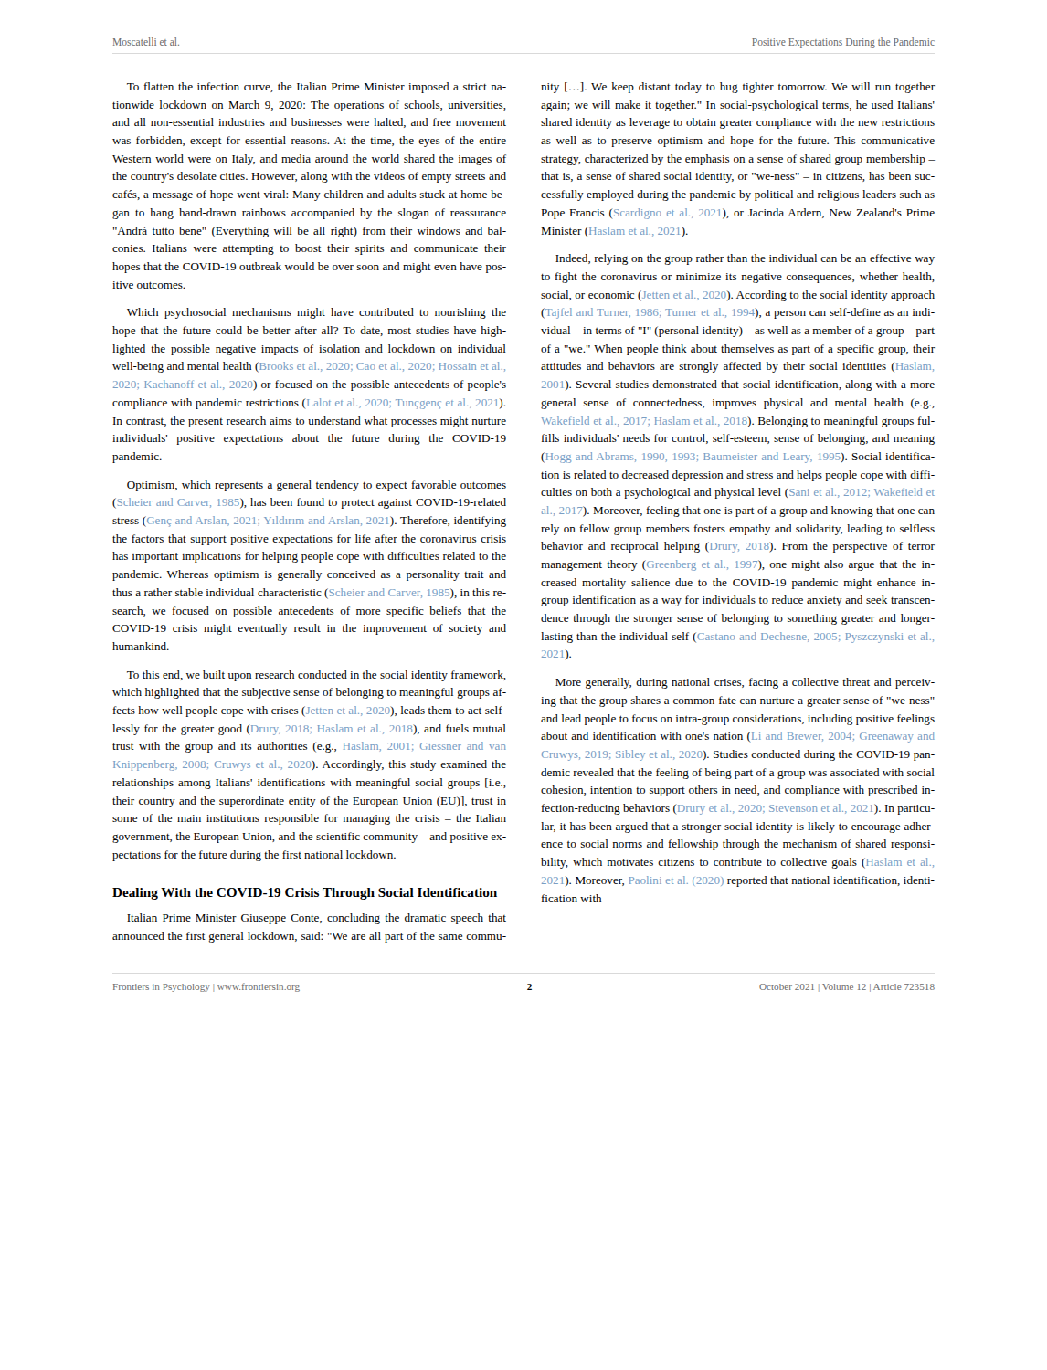Moscatelli et al. Positive Expectations During the Pandemic
To flatten the infection curve, the Italian Prime Minister imposed a strict nationwide lockdown on March 9, 2020: The operations of schools, universities, and all non-essential industries and businesses were halted, and free movement was forbidden, except for essential reasons. At the time, the eyes of the entire Western world were on Italy, and media around the world shared the images of the country's desolate cities. However, along with the videos of empty streets and cafés, a message of hope went viral: Many children and adults stuck at home began to hang hand-drawn rainbows accompanied by the slogan of reassurance "Andrà tutto bene" (Everything will be all right) from their windows and balconies. Italians were attempting to boost their spirits and communicate their hopes that the COVID-19 outbreak would be over soon and might even have positive outcomes.
Which psychosocial mechanisms might have contributed to nourishing the hope that the future could be better after all? To date, most studies have highlighted the possible negative impacts of isolation and lockdown on individual well-being and mental health (Brooks et al., 2020; Cao et al., 2020; Hossain et al., 2020; Kachanoff et al., 2020) or focused on the possible antecedents of people's compliance with pandemic restrictions (Lalot et al., 2020; Tunçgenç et al., 2021). In contrast, the present research aims to understand what processes might nurture individuals' positive expectations about the future during the COVID-19 pandemic.
Optimism, which represents a general tendency to expect favorable outcomes (Scheier and Carver, 1985), has been found to protect against COVID-19-related stress (Genç and Arslan, 2021; Yıldırım and Arslan, 2021). Therefore, identifying the factors that support positive expectations for life after the coronavirus crisis has important implications for helping people cope with difficulties related to the pandemic. Whereas optimism is generally conceived as a personality trait and thus a rather stable individual characteristic (Scheier and Carver, 1985), in this research, we focused on possible antecedents of more specific beliefs that the COVID-19 crisis might eventually result in the improvement of society and humankind.
To this end, we built upon research conducted in the social identity framework, which highlighted that the subjective sense of belonging to meaningful groups affects how well people cope with crises (Jetten et al., 2020), leads them to act selflessly for the greater good (Drury, 2018; Haslam et al., 2018), and fuels mutual trust with the group and its authorities (e.g., Haslam, 2001; Giessner and van Knippenberg, 2008; Cruwys et al., 2020). Accordingly, this study examined the relationships among Italians' identifications with meaningful social groups [i.e., their country and the superordinate entity of the European Union (EU)], trust in some of the main institutions responsible for managing the crisis – the Italian government, the European Union, and the scientific community – and positive expectations for the future during the first national lockdown.
Dealing With the COVID-19 Crisis Through Social Identification
Italian Prime Minister Giuseppe Conte, concluding the dramatic speech that announced the first general lockdown, said: "We are all part of the same community […]. We keep distant today to hug tighter tomorrow. We will run together again; we will make it together." In social-psychological terms, he used Italians' shared identity as leverage to obtain greater compliance with the new restrictions as well as to preserve optimism and hope for the future. This communicative strategy, characterized by the emphasis on a sense of shared group membership – that is, a sense of shared social identity, or "we-ness" – in citizens, has been successfully employed during the pandemic by political and religious leaders such as Pope Francis (Scardigno et al., 2021), or Jacinda Ardern, New Zealand's Prime Minister (Haslam et al., 2021).
Indeed, relying on the group rather than the individual can be an effective way to fight the coronavirus or minimize its negative consequences, whether health, social, or economic (Jetten et al., 2020). According to the social identity approach (Tajfel and Turner, 1986; Turner et al., 1994), a person can self-define as an individual – in terms of "I" (personal identity) – as well as a member of a group – part of a "we." When people think about themselves as part of a specific group, their attitudes and behaviors are strongly affected by their social identities (Haslam, 2001). Several studies demonstrated that social identification, along with a more general sense of connectedness, improves physical and mental health (e.g., Wakefield et al., 2017; Haslam et al., 2018). Belonging to meaningful groups fulfills individuals' needs for control, self-esteem, sense of belonging, and meaning (Hogg and Abrams, 1990, 1993; Baumeister and Leary, 1995). Social identification is related to decreased depression and stress and helps people cope with difficulties on both a psychological and physical level (Sani et al., 2012; Wakefield et al., 2017). Moreover, feeling that one is part of a group and knowing that one can rely on fellow group members fosters empathy and solidarity, leading to selfless behavior and reciprocal helping (Drury, 2018). From the perspective of terror management theory (Greenberg et al., 1997), one might also argue that the increased mortality salience due to the COVID-19 pandemic might enhance ingroup identification as a way for individuals to reduce anxiety and seek transcendence through the stronger sense of belonging to something greater and longer-lasting than the individual self (Castano and Dechesne, 2005; Pyszczynski et al., 2021).
More generally, during national crises, facing a collective threat and perceiving that the group shares a common fate can nurture a greater sense of "we-ness" and lead people to focus on intra-group considerations, including positive feelings about and identification with one's nation (Li and Brewer, 2004; Greenaway and Cruwys, 2019; Sibley et al., 2020). Studies conducted during the COVID-19 pandemic revealed that the feeling of being part of a group was associated with social cohesion, intention to support others in need, and compliance with prescribed infection-reducing behaviors (Drury et al., 2020; Stevenson et al., 2021). In particular, it has been argued that a stronger social identity is likely to encourage adherence to social norms and fellowship through the mechanism of shared responsibility, which motivates citizens to contribute to collective goals (Haslam et al., 2021). Moreover, Paolini et al. (2020) reported that national identification, identification with
Frontiers in Psychology | www.frontiersin.org 2 October 2021 | Volume 12 | Article 723518